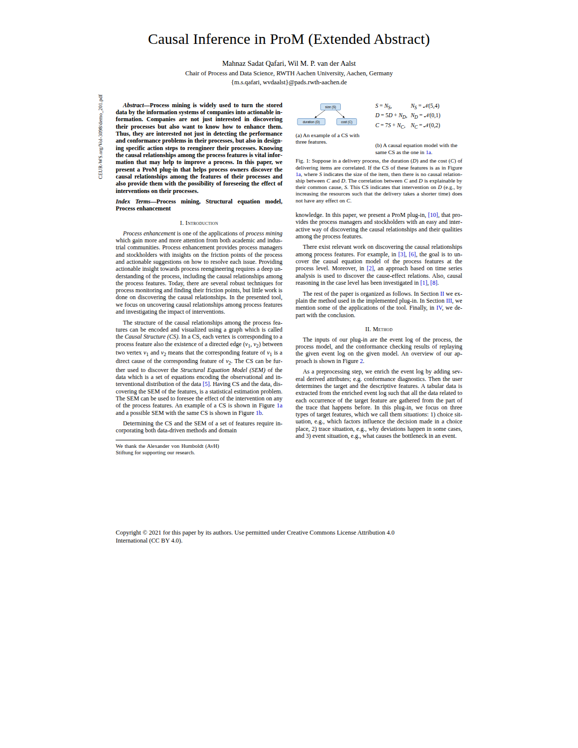CEUR-WS.org/Vol-3098/demo_201.pdf
Causal Inference in ProM (Extended Abstract)
Mahnaz Sadat Qafari, Wil M. P. van der Aalst
Chair of Process and Data Science, RWTH Aachen University, Aachen, Germany
{m.s.qafari, wvdaalst}@pads.rwth-aachen.de
Abstract—Process mining is widely used to turn the stored data by the information systems of companies into actionable information. Companies are not just interested in discovering their processes but also want to know how to enhance them. Thus, they are interested not just in detecting the performance and conformance problems in their processes, but also in designing specific action steps to reengineer their processes. Knowing the causal relationships among the process features is vital information that may help to improve a process. In this paper, we present a ProM plug-in that helps process owners discover the causal relationships among the features of their processes and also provide them with the possibility of foreseeing the effect of interventions on their processes.
Index Terms—Process mining, Structural equation model, Process enhancement
I. Introduction
Process enhancement is one of the applications of process mining which gain more and more attention from both academic and industrial communities. Process enhancement provides process managers and stockholders with insights on the friction points of the process and actionable suggestions on how to resolve each issue. Providing actionable insight towards process reengineering requires a deep understanding of the process, including the causal relationships among the process features. Today, there are several robust techniques for process monitoring and finding their friction points, but little work is done on discovering the causal relationships. In the presented tool, we focus on uncovering causal relationships among process features and investigating the impact of interventions.
The structure of the causal relationships among the process features can be encoded and visualized using a graph which is called the Causal Structure (CS). In a CS, each vertex is corresponding to a process feature also the existence of a directed edge (v1, v2) between two vertex v1 and v2 means that the corresponding feature of v1 is a direct cause of the corresponding feature of v2. The CS can be further used to discover the Structural Equation Model (SEM) of the data which is a set of equations encoding the observational and interventional distribution of the data [5]. Having CS and the data, discovering the SEM of the features, is a statistical estimation problem. The SEM can be used to foresee the effect of the intervention on any of the process features. An example of a CS is shown in Figure 1a and a possible SEM with the same CS is shown in Figure 1b.
Determining the CS and the SEM of a set of features require incorporating both data-driven methods and domain
We thank the Alexander von Humboldt (AvH) Stiftung for supporting our research.
size (S) duration (D) cost (C)
(a) An example of a CS with three features.
| S = N S , | N S = 𝒩(5,4) |
| D = 5 D + N D , | N D = 𝒩(0,1) |
| C = 7 S + N C , | N C = 𝒩(0,2) |
(b) A causal equation model with the same CS as the one in 1a.
Fig. 1: Suppose in a delivery process, the duration (D) and the cost (C) of delivering items are correlated. If the CS of these features is as in Figure 1a, where S indicates the size of the item, then there is no causal relationship between C and D. The correlation between C and D is explainable by their common cause, S. This CS indicates that intervention on D (e.g., by increasing the resources such that the delivery takes a shorter time) does not have any effect on C.
knowledge. In this paper, we present a ProM plug-in, [10], that provides the process managers and stockholders with an easy and interactive way of discovering the causal relationships and their qualities among the process features.
There exist relevant work on discovering the causal relationships among process features. For example, in [3], [6], the goal is to uncover the causal equation model of the process features at the process level. Moreover, in [2], an approach based on time series analysis is used to discover the cause-effect relations. Also, causal reasoning in the case level has been investigated in [1], [8].
The rest of the paper is organized as follows. In Section II we explain the method used in the implemented plug-in. In Section III, we mention some of the applications of the tool. Finally, in IV, we depart with the conclusion.
II. Method
The inputs of our plug-in are the event log of the process, the process model, and the conformance checking results of replaying the given event log on the given model. An overview of our approach is shown in Figure 2.
As a preprocessing step, we enrich the event log by adding several derived attributes; e.g. conformance diagnostics. Then the user determines the target and the descriptive features. A tabular data is extracted from the enriched event log such that all the data related to each occurrence of the target feature are gathered from the part of the trace that happens before. In this plug-in, we focus on three types of target features, which we call them situations: 1) choice situation, e.g., which factors influence the decision made in a choice place, 2) trace situation, e.g., why deviations happen in some cases, and 3) event situation, e.g., what causes the bottleneck in an event.
Copyright © 2021 for this paper by its authors. Use permitted under Creative Commons License Attribution 4.0
International (CC BY 4.0).